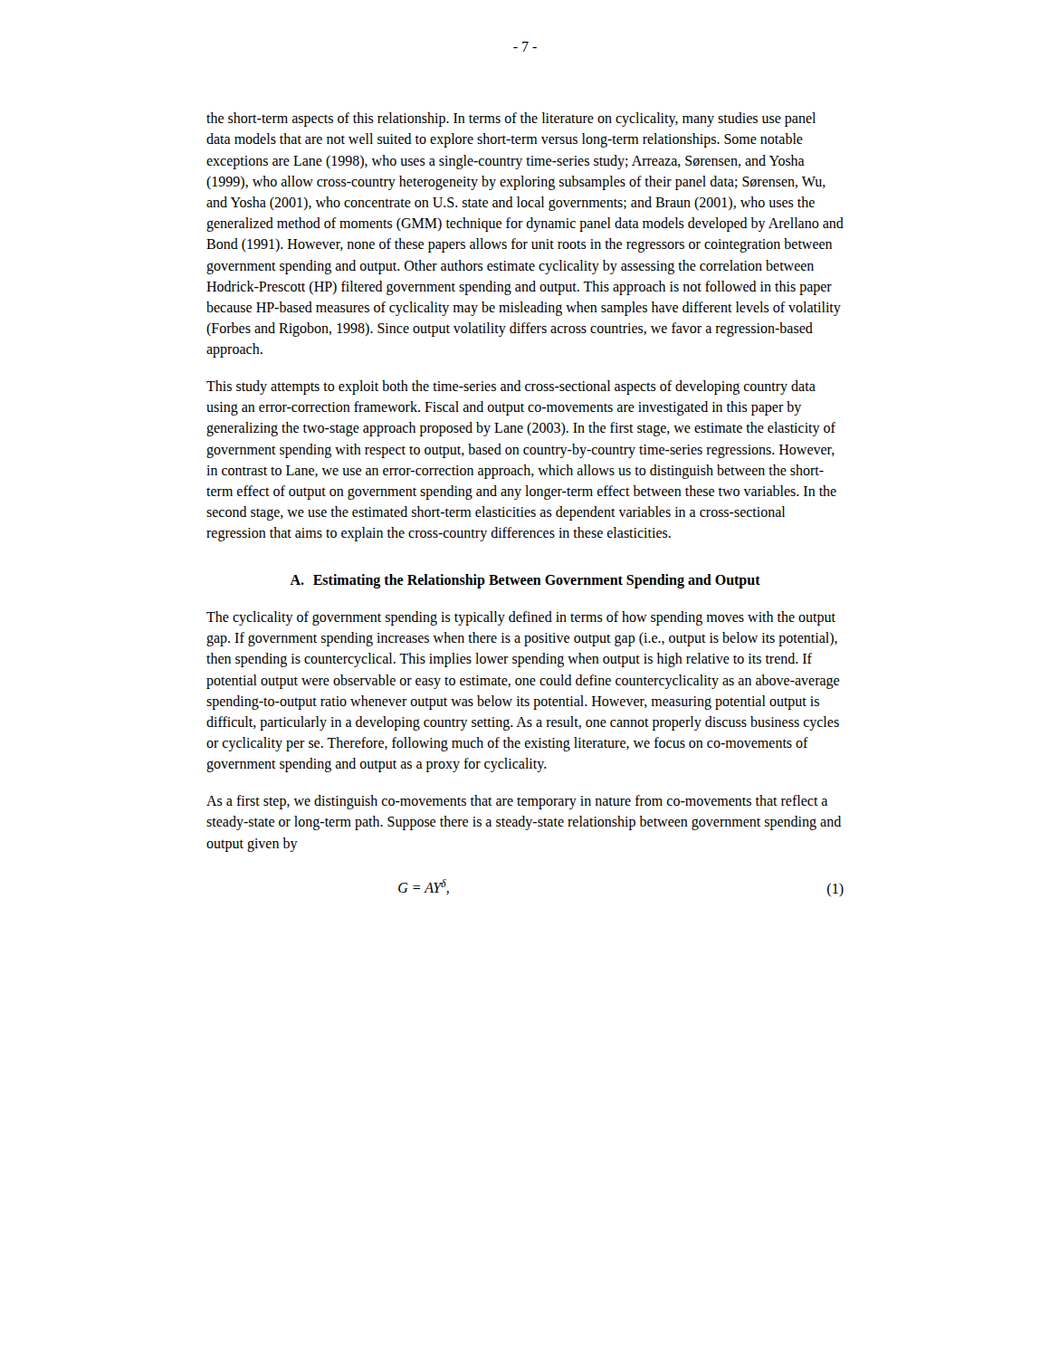- 7 -
the short-term aspects of this relationship. In terms of the literature on cyclicality, many studies use panel data models that are not well suited to explore short-term versus long-term relationships. Some notable exceptions are Lane (1998), who uses a single-country time-series study; Arreaza, Sørensen, and Yosha (1999), who allow cross-country heterogeneity by exploring subsamples of their panel data; Sørensen, Wu, and Yosha (2001), who concentrate on U.S. state and local governments; and Braun (2001), who uses the generalized method of moments (GMM) technique for dynamic panel data models developed by Arellano and Bond (1991). However, none of these papers allows for unit roots in the regressors or cointegration between government spending and output. Other authors estimate cyclicality by assessing the correlation between Hodrick-Prescott (HP) filtered government spending and output. This approach is not followed in this paper because HP-based measures of cyclicality may be misleading when samples have different levels of volatility (Forbes and Rigobon, 1998). Since output volatility differs across countries, we favor a regression-based approach.
This study attempts to exploit both the time-series and cross-sectional aspects of developing country data using an error-correction framework. Fiscal and output co-movements are investigated in this paper by generalizing the two-stage approach proposed by Lane (2003). In the first stage, we estimate the elasticity of government spending with respect to output, based on country-by-country time-series regressions. However, in contrast to Lane, we use an error-correction approach, which allows us to distinguish between the short-term effect of output on government spending and any longer-term effect between these two variables. In the second stage, we use the estimated short-term elasticities as dependent variables in a cross-sectional regression that aims to explain the cross-country differences in these elasticities.
A. Estimating the Relationship Between Government Spending and Output
The cyclicality of government spending is typically defined in terms of how spending moves with the output gap. If government spending increases when there is a positive output gap (i.e., output is below its potential), then spending is countercyclical. This implies lower spending when output is high relative to its trend. If potential output were observable or easy to estimate, one could define countercyclicality as an above-average spending-to-output ratio whenever output was below its potential. However, measuring potential output is difficult, particularly in a developing country setting. As a result, one cannot properly discuss business cycles or cyclicality per se. Therefore, following much of the existing literature, we focus on co-movements of government spending and output as a proxy for cyclicality.
As a first step, we distinguish co-movements that are temporary in nature from co-movements that reflect a steady-state or long-term path. Suppose there is a steady-state relationship between government spending and output given by
G = AYδ, (1)